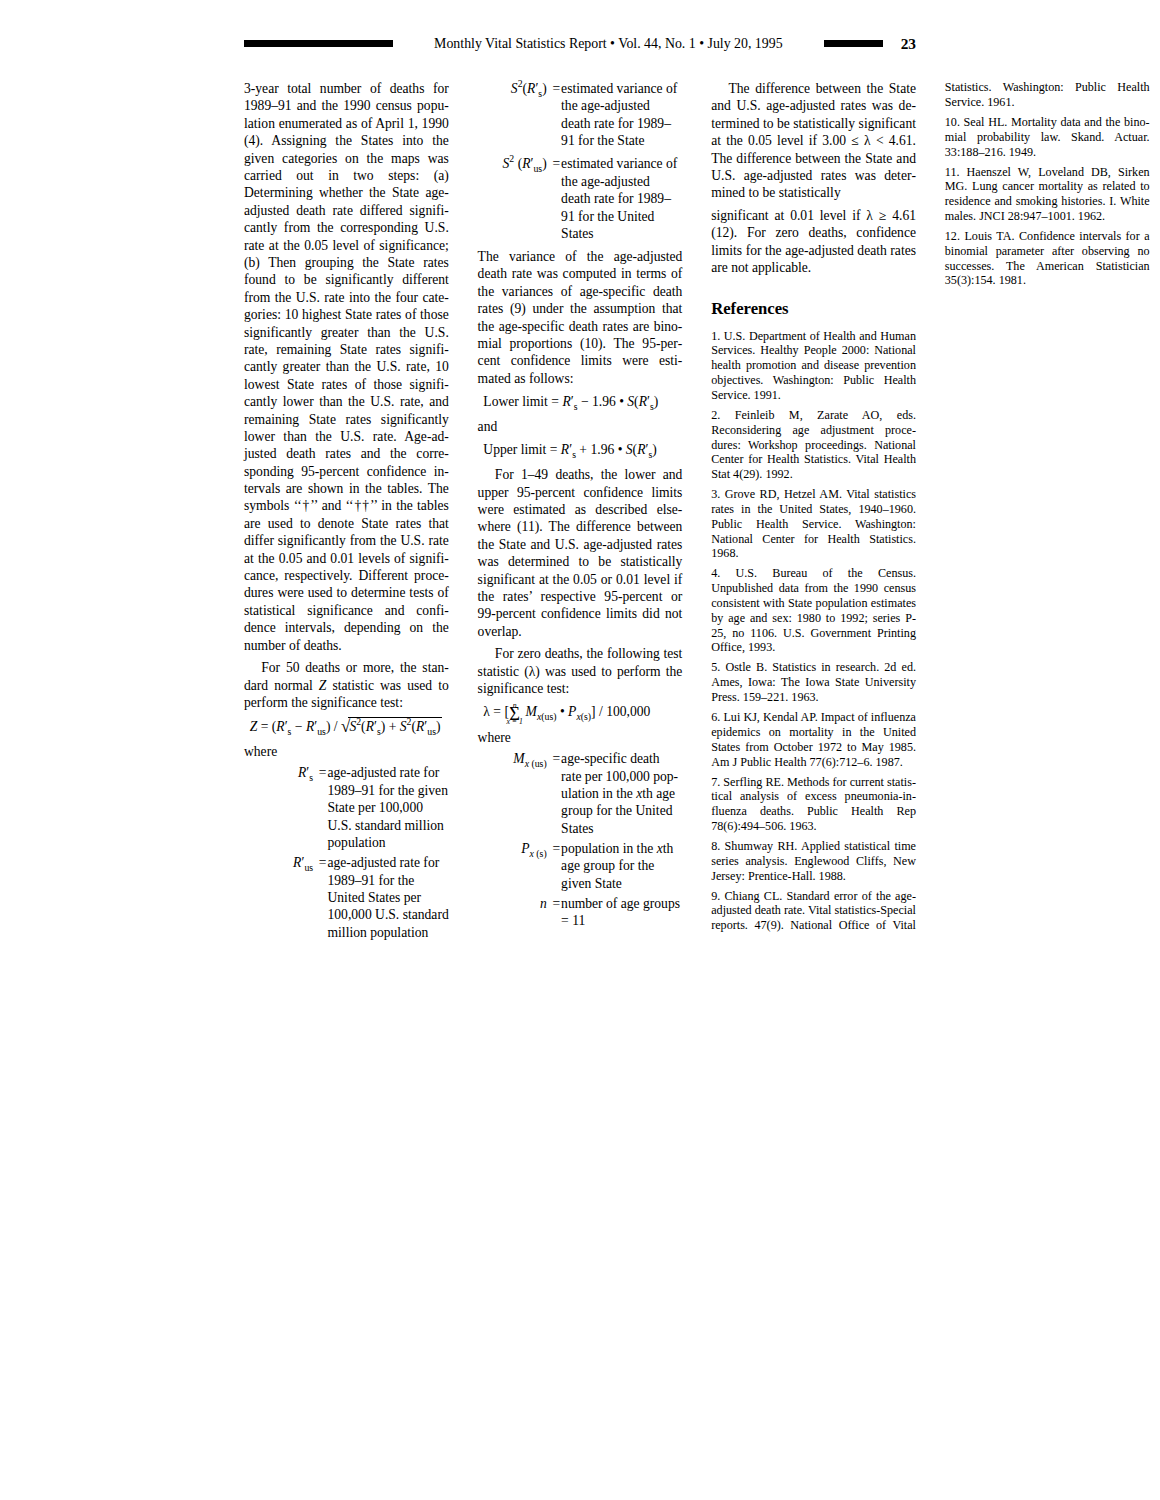Monthly Vital Statistics Report • Vol. 44, No. 1 • July 20, 1995
23
3-year total number of deaths for 1989–91 and the 1990 census population enumerated as of April 1, 1990 (4). Assigning the States into the given categories on the maps was carried out in two steps: (a) Determining whether the State age-adjusted death rate differed significantly from the corresponding U.S. rate at the 0.05 level of significance; (b) Then grouping the State rates found to be significantly different from the U.S. rate into the four categories: 10 highest State rates of those significantly greater than the U.S. rate, remaining State rates significantly greater than the U.S. rate, 10 lowest State rates of those significantly lower than the U.S. rate, and remaining State rates significantly lower than the U.S. rate. Age-adjusted death rates and the corresponding 95-percent confidence intervals are shown in the tables. The symbols ‘‘†’’ and ‘‘††’’ in the tables are used to denote State rates that differ significantly from the U.S. rate at the 0.05 and 0.01 levels of significance, respectively. Different procedures were used to determine tests of statistical significance and confidence intervals, depending on the number of deaths.
For 50 deaths or more, the standard normal Z statistic was used to perform the significance test:
Z = (R′s − R′us) / S2(R′s) + S2(R′us)
where
R′s
=
age-adjusted rate for 1989–91 for the given State per 100,000 U.S. standard million population
R′us
=
age-adjusted rate for 1989–91 for the United States per 100,000 U.S. standard million population
S2(R′s)
=
estimated variance of the age-adjusted death rate for 1989–91 for the State
S2 (R′us)
=
estimated variance of the age-adjusted death rate for 1989–91 for the United States
The variance of the age-adjusted death rate was computed in terms of the variances of age-specific death rates (9) under the assumption that the age-specific death rates are binomial proportions (10). The 95-percent confidence limits were estimated as follows:
Lower limit = R′s − 1.96 • S(R′s)
and
Upper limit = R′s + 1.96 • S(R′s)
For 1–49 deaths, the lower and upper 95-percent confidence limits were estimated as described elsewhere (11). The difference between the State and U.S. age-adjusted rates was determined to be statistically significant at the 0.05 or 0.01 level if the rates’ respective 95-percent or 99-percent confidence limits did not overlap.
For zero deaths, the following test statistic (λ) was used to perform the significance test:
λ = [Σnx = 1 Mx(us) • Px(s)] / 100,000
where
Mx (us)
=
age-specific death rate per 100,000 population in the xth age group for the United States
Px (s)
=
population in the xth age group for the given State
n
=
number of age groups = 11
The difference between the State and U.S. age-adjusted rates was determined to be statistically significant at the 0.05 level if 3.00 ≤ λ < 4.61. The difference between the State and U.S. age-adjusted rates was determined to be statistically
significant at 0.01 level if λ ≥ 4.61 (12). For zero deaths, confidence limits for the age-adjusted death rates are not applicable.
References
1. U.S. Department of Health and Human Services. Healthy People 2000: National health promotion and disease prevention objectives. Washington: Public Health Service. 1991.
2. Feinleib M, Zarate AO, eds. Reconsidering age adjustment procedures: Workshop proceedings. National Center for Health Statistics. Vital Health Stat 4(29). 1992.
3. Grove RD, Hetzel AM. Vital statistics rates in the United States, 1940–1960. Public Health Service. Washington: National Center for Health Statistics. 1968.
4. U.S. Bureau of the Census. Unpublished data from the 1990 census consistent with State population estimates by age and sex: 1980 to 1992; series P-25, no 1106. U.S. Government Printing Office, 1993.
5. Ostle B. Statistics in research. 2d ed. Ames, Iowa: The Iowa State University Press. 159–221. 1963.
6. Lui KJ, Kendal AP. Impact of influenza epidemics on mortality in the United States from October 1972 to May 1985. Am J Public Health 77(6):712–6. 1987.
7. Serfling RE. Methods for current statistical analysis of excess pneumonia-influenza deaths. Public Health Rep 78(6):494–506. 1963.
8. Shumway RH. Applied statistical time series analysis. Englewood Cliffs, New Jersey: Prentice-Hall. 1988.
9. Chiang CL. Standard error of the age-adjusted death rate. Vital statistics-Special reports. 47(9). National Office of Vital Statistics. Washington: Public Health Service. 1961.
10. Seal HL. Mortality data and the binomial probability law. Skand. Actuar. 33:188–216. 1949.
11. Haenszel W, Loveland DB, Sirken MG. Lung cancer mortality as related to residence and smoking histories. I. White males. JNCI 28:947–1001. 1962.
12. Louis TA. Confidence intervals for a binomial parameter after observing no successes. The American Statistician 35(3):154. 1981.